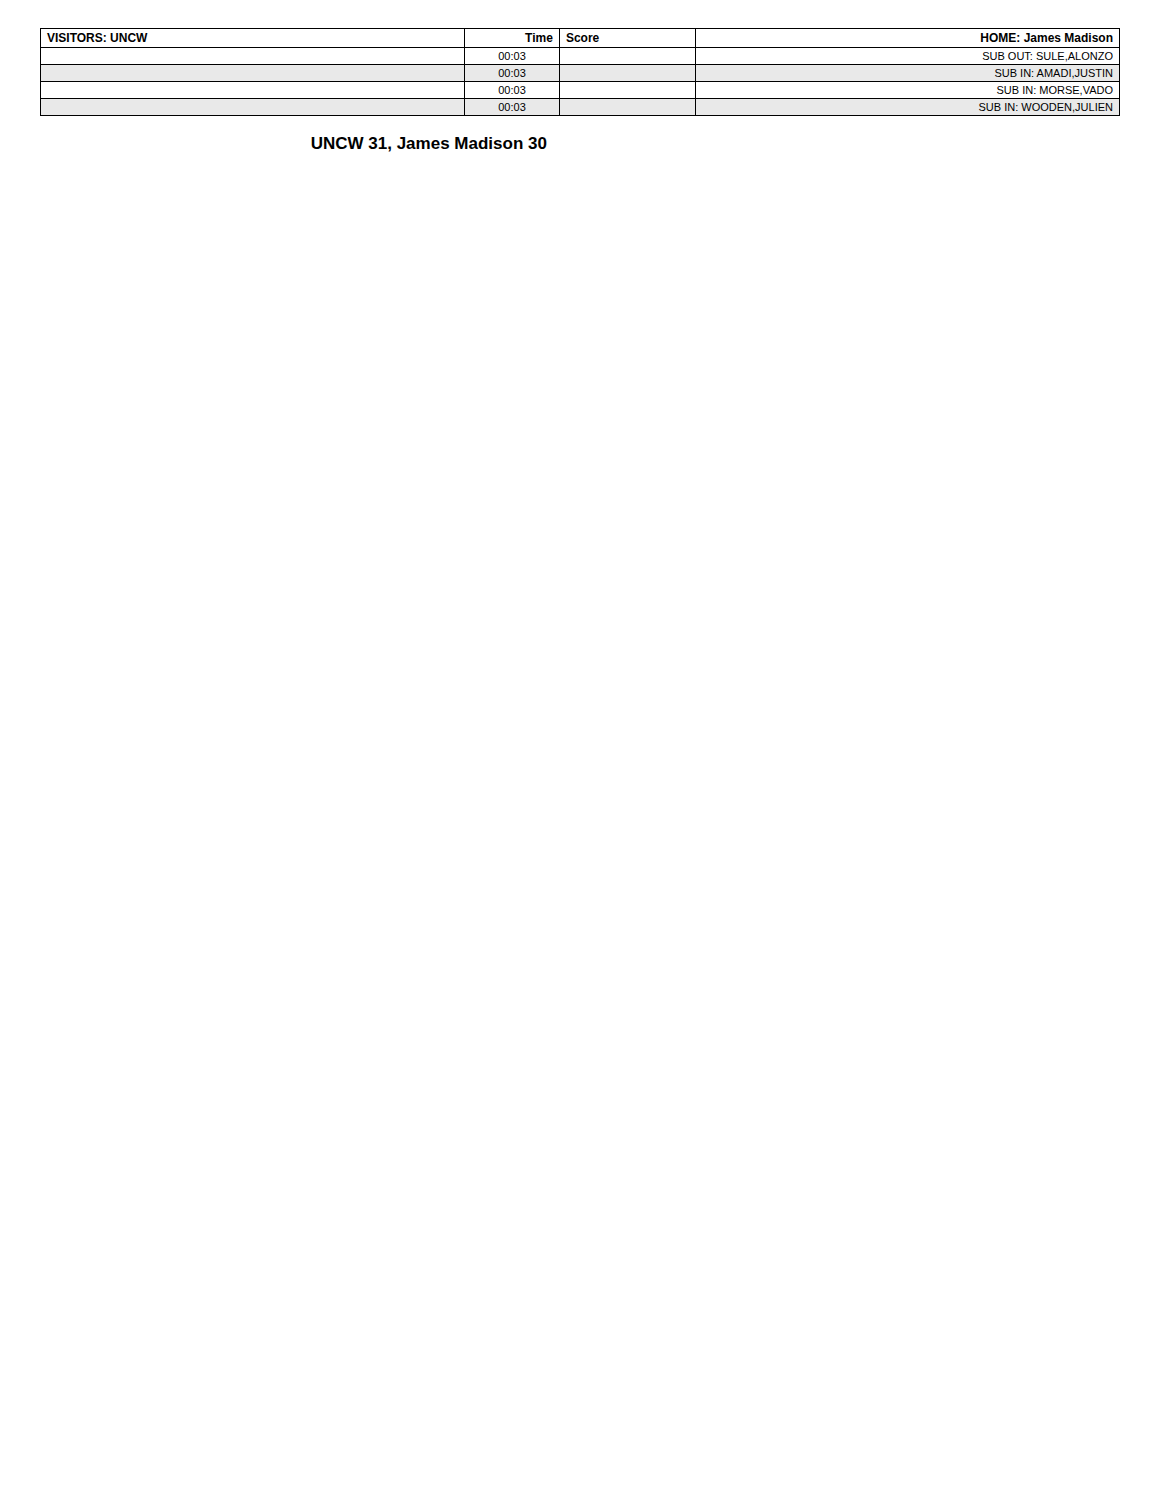| VISITORS: UNCW | Time | Score | HOME: James Madison |
| --- | --- | --- | --- |
| | 00:03 | | SUB OUT: SULE,ALONZO |
| | 00:03 | | SUB IN: AMADI,JUSTIN |
| | 00:03 | | SUB IN: MORSE,VADO |
| | 00:03 | | SUB IN: WOODEN,JULIEN |
UNCW 31, James Madison 30